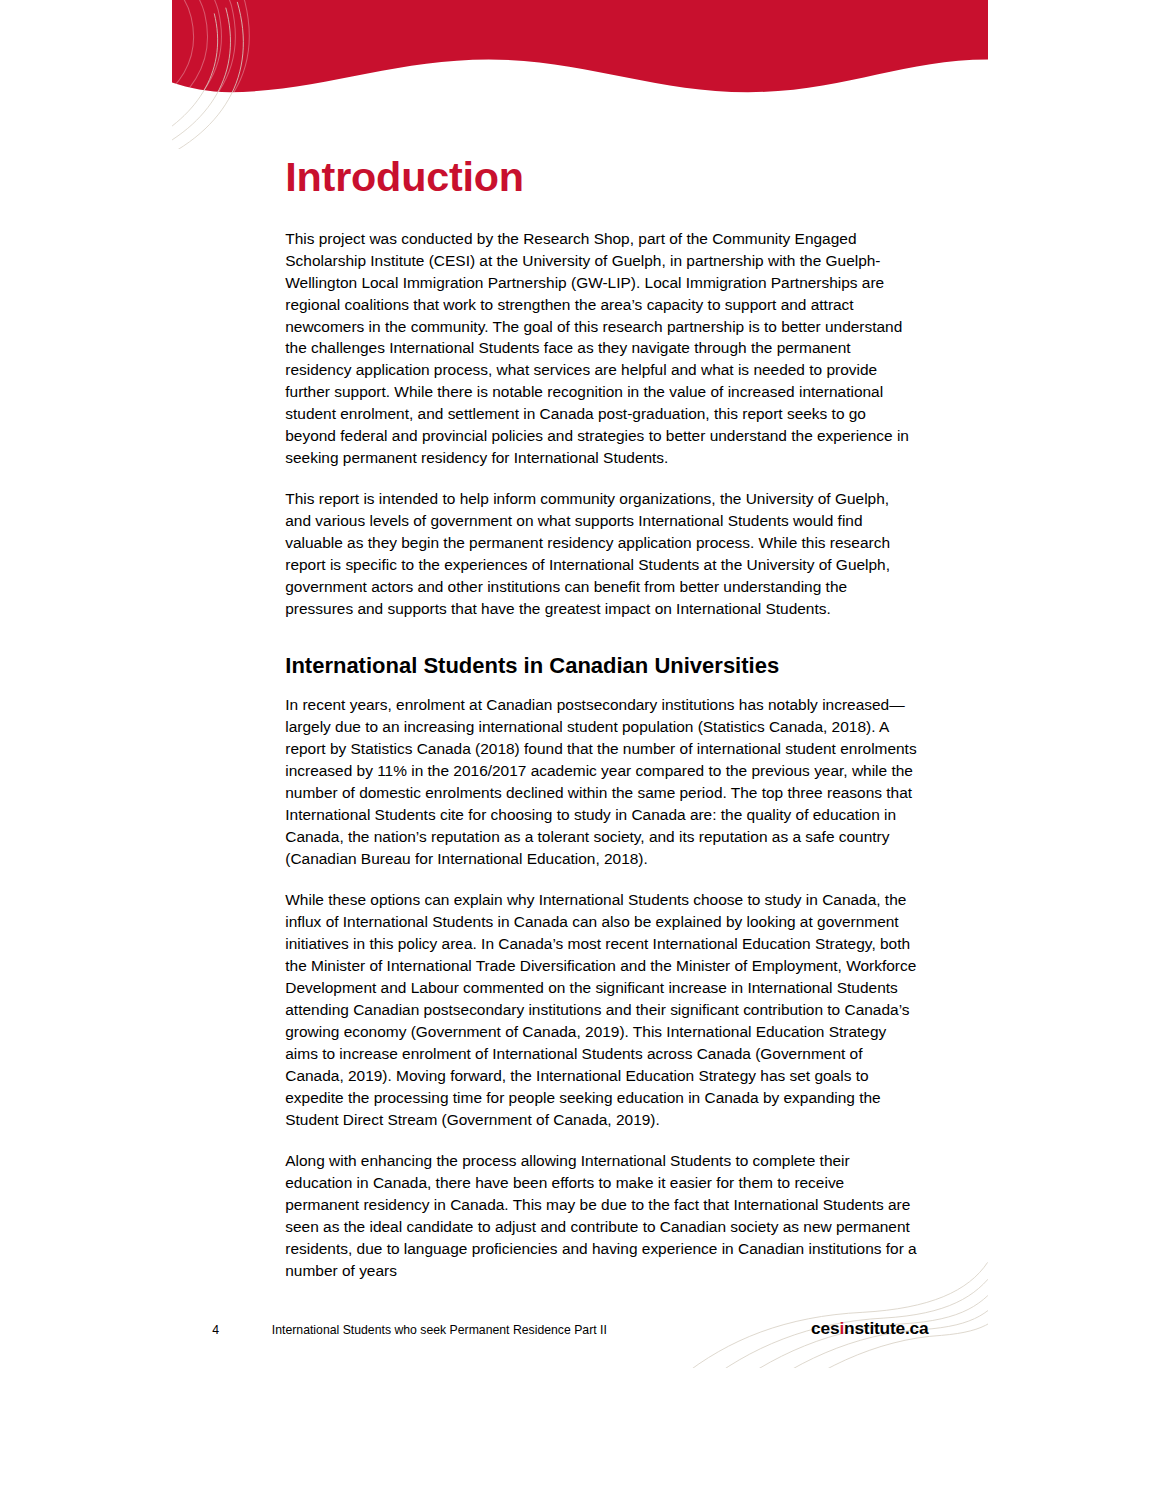Introduction
This project was conducted by the Research Shop, part of the Community Engaged Scholarship Institute (CESI) at the University of Guelph, in partnership with the Guelph-Wellington Local Immigration Partnership (GW-LIP). Local Immigration Partnerships are regional coalitions that work to strengthen the area’s capacity to support and attract newcomers in the community. The goal of this research partnership is to better understand the challenges International Students face as they navigate through the permanent residency application process, what services are helpful and what is needed to provide further support. While there is notable recognition in the value of increased international student enrolment, and settlement in Canada post-graduation, this report seeks to go beyond federal and provincial policies and strategies to better understand the experience in seeking permanent residency for International Students.
This report is intended to help inform community organizations, the University of Guelph, and various levels of government on what supports International Students would find valuable as they begin the permanent residency application process. While this research report is specific to the experiences of International Students at the University of Guelph, government actors and other institutions can benefit from better understanding the pressures and supports that have the greatest impact on International Students.
International Students in Canadian Universities
In recent years, enrolment at Canadian postsecondary institutions has notably increased—largely due to an increasing international student population (Statistics Canada, 2018). A report by Statistics Canada (2018) found that the number of international student enrolments increased by 11% in the 2016/2017 academic year compared to the previous year, while the number of domestic enrolments declined within the same period. The top three reasons that International Students cite for choosing to study in Canada are: the quality of education in Canada, the nation’s reputation as a tolerant society, and its reputation as a safe country (Canadian Bureau for International Education, 2018).
While these options can explain why International Students choose to study in Canada, the influx of International Students in Canada can also be explained by looking at government initiatives in this policy area. In Canada’s most recent International Education Strategy, both the Minister of International Trade Diversification and the Minister of Employment, Workforce Development and Labour commented on the significant increase in International Students attending Canadian postsecondary institutions and their significant contribution to Canada’s growing economy (Government of Canada, 2019). This International Education Strategy aims to increase enrolment of International Students across Canada (Government of Canada, 2019). Moving forward, the International Education Strategy has set goals to expedite the processing time for people seeking education in Canada by expanding the Student Direct Stream (Government of Canada, 2019).
Along with enhancing the process allowing International Students to complete their education in Canada, there have been efforts to make it easier for them to receive permanent residency in Canada. This may be due to the fact that International Students are seen as the ideal candidate to adjust and contribute to Canadian society as new permanent residents, due to language proficiencies and having experience in Canadian institutions for a number of years
4
International Students who seek Permanent Residence Part II
ces institute.ca